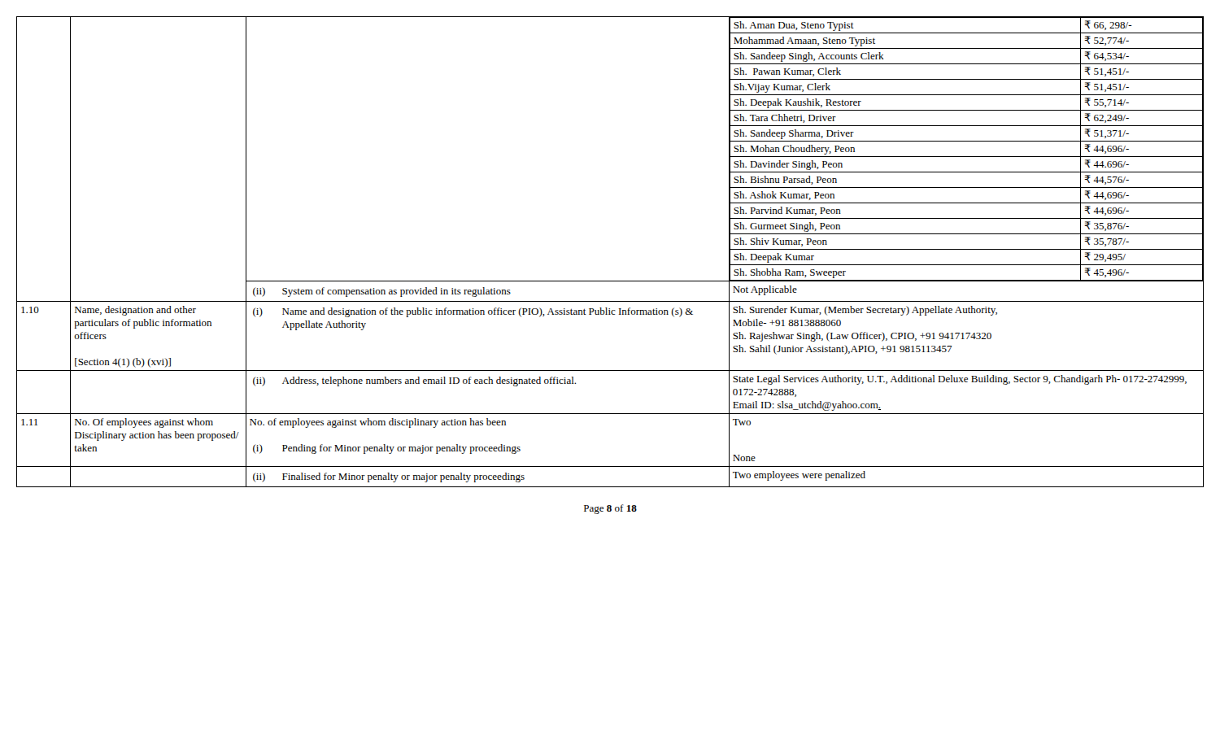| | | | / Sh. Aman Dua, Steno Typist / ₹ 66, 298/- / / Mohammad Amaan, Steno Typist / ₹ 52,774/- / / Sh. Sandeep Singh, Accounts Clerk / ₹ 64,534/- / / Sh. Pawan Kumar, Clerk / ₹ 51,451/- / / Sh.Vijay Kumar, Clerk / ₹ 51,451/- / / Sh. Deepak Kaushik, Restorer / ₹ 55,714/- / / Sh. Tara Chhetri, Driver / ₹ 62,249/- / / Sh. Sandeep Sharma, Driver / ₹ 51,371/- / / Sh. Mohan Choudhery, Peon / ₹ 44,696/- / / Sh. Davinder Singh, Peon / ₹ 44.696/- / / Sh. Bishnu Parsad, Peon / ₹ 44,576/- / / Sh. Ashok Kumar, Peon / ₹ 44,696/- / / Sh. Parvind Kumar, Peon / ₹ 44,696/- / / Sh. Gurmeet Singh, Peon / ₹ 35,876/- / / Sh. Shiv Kumar, Peon / ₹ 35,787/- / / Sh. Deepak Kumar / ₹ 29,495/ / / Sh. Shobha Ram, Sweeper / ₹ 45,496/- / |
| | | / (ii) / System of compensation as provided in its regulations / | Not Applicable |
| 1.10 | Name, designation and other particulars of public information officers [Section 4(1) (b) (xvi)] | / (i) / Name and designation of the public information officer (PIO), Assistant Public Information (s) & Appellate Authority / | Sh. Surender Kumar, (Member Secretary) Appellate Authority, Mobile- +91 8813888060 Sh. Rajeshwar Singh, (Law Officer), CPIO, +91 9417174320 Sh. Sahil (Junior Assistant),APIO, +91 9815113457 |
| | | / (ii) / Address, telephone numbers and email ID of each designated official. / | State Legal Services Authority, U.T., Additional Deluxe Building, Sector 9, Chandigarh Ph- 0172-2742999, 0172-2742888, Email ID: slsa_utchd@yahoo.com . |
| 1.11 | No. Of employees against whom Disciplinary action has been proposed/ taken | No. of employees against whom disciplinary action has been / (i) / Pending for Minor penalty or major penalty proceedings / | Two None |
| | | / (ii) / Finalised for Minor penalty or major penalty proceedings / | Two employees were penalized |
Page 8 of 18